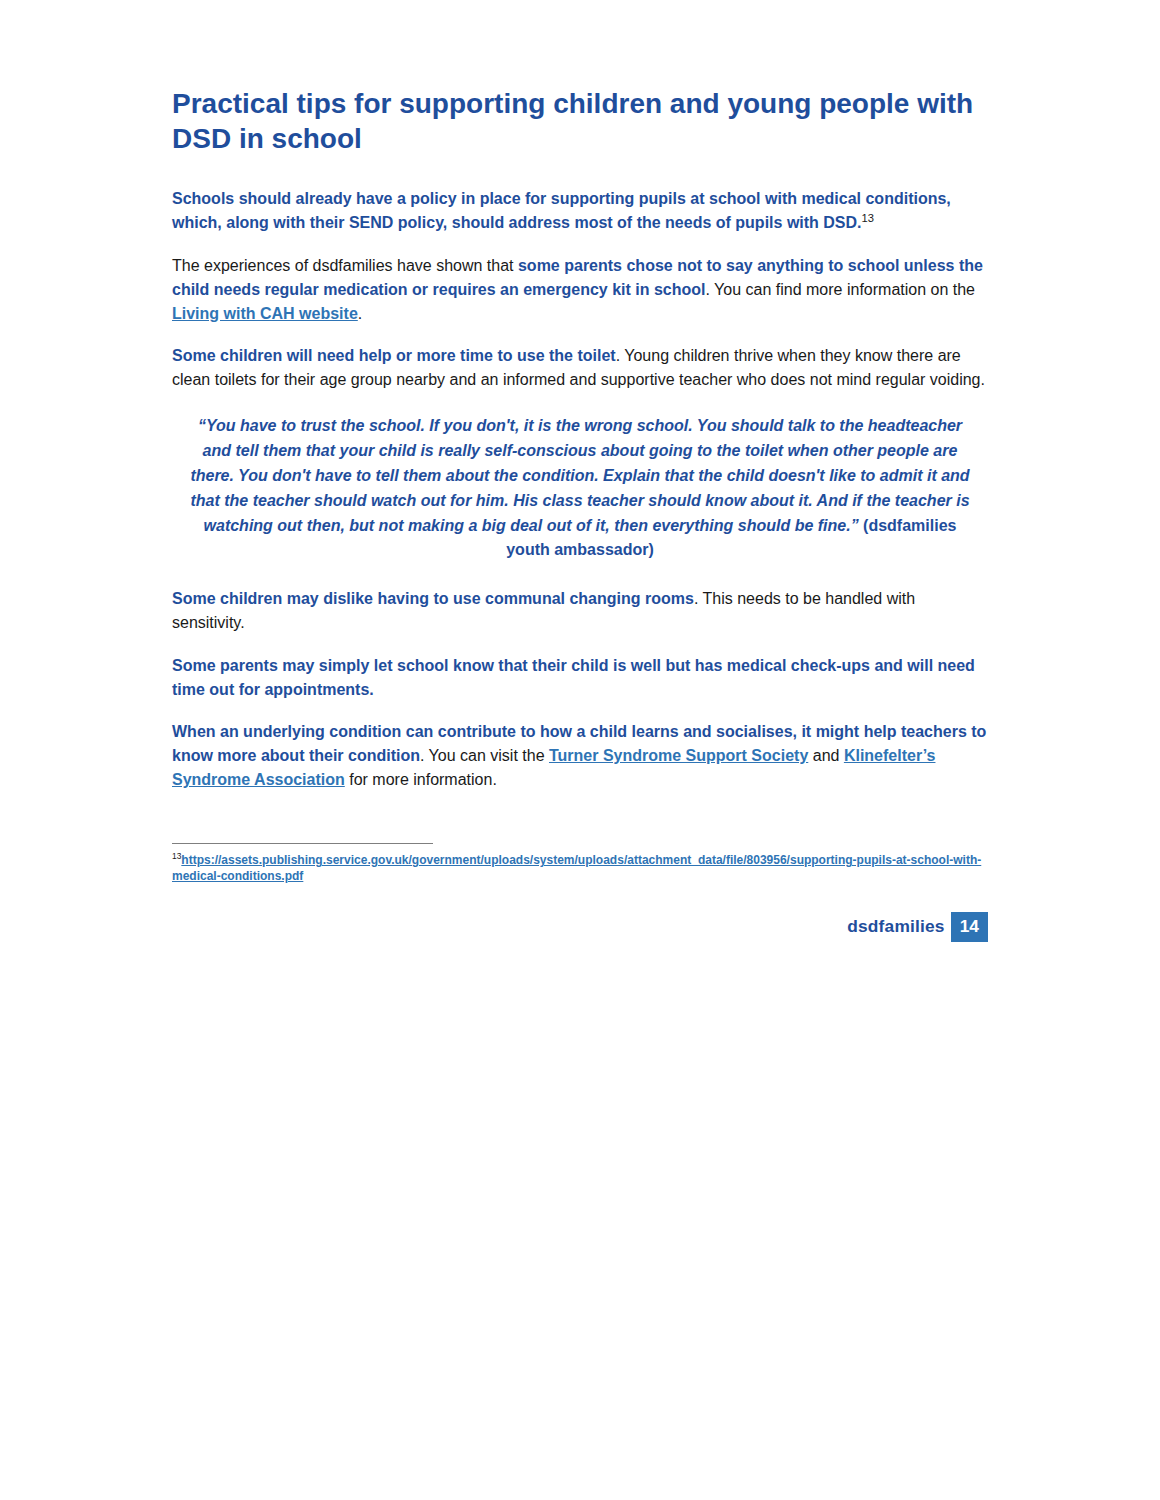Practical tips for supporting children and young people with DSD in school
Schools should already have a policy in place for supporting pupils at school with medical conditions, which, along with their SEND policy, should address most of the needs of pupils with DSD.13
The experiences of dsdfamilies have shown that some parents chose not to say anything to school unless the child needs regular medication or requires an emergency kit in school. You can find more information on the Living with CAH website.
Some children will need help or more time to use the toilet. Young children thrive when they know there are clean toilets for their age group nearby and an informed and supportive teacher who does not mind regular voiding.
“You have to trust the school. If you don't, it is the wrong school. You should talk to the headteacher and tell them that your child is really self-conscious about going to the toilet when other people are there. You don't have to tell them about the condition. Explain that the child doesn't like to admit it and that the teacher should watch out for him. His class teacher should know about it. And if the teacher is watching out then, but not making a big deal out of it, then everything should be fine.” (dsdfamilies youth ambassador)
Some children may dislike having to use communal changing rooms. This needs to be handled with sensitivity.
Some parents may simply let school know that their child is well but has medical check-ups and will need time out for appointments.
When an underlying condition can contribute to how a child learns and socialises, it might help teachers to know more about their condition. You can visit the Turner Syndrome Support Society and Klinefelter’s Syndrome Association for more information.
13https://assets.publishing.service.gov.uk/government/uploads/system/uploads/attachment_data/file/803956/supporting-pupils-at-school-with-medical-conditions.pdf
dsdfamilies 14